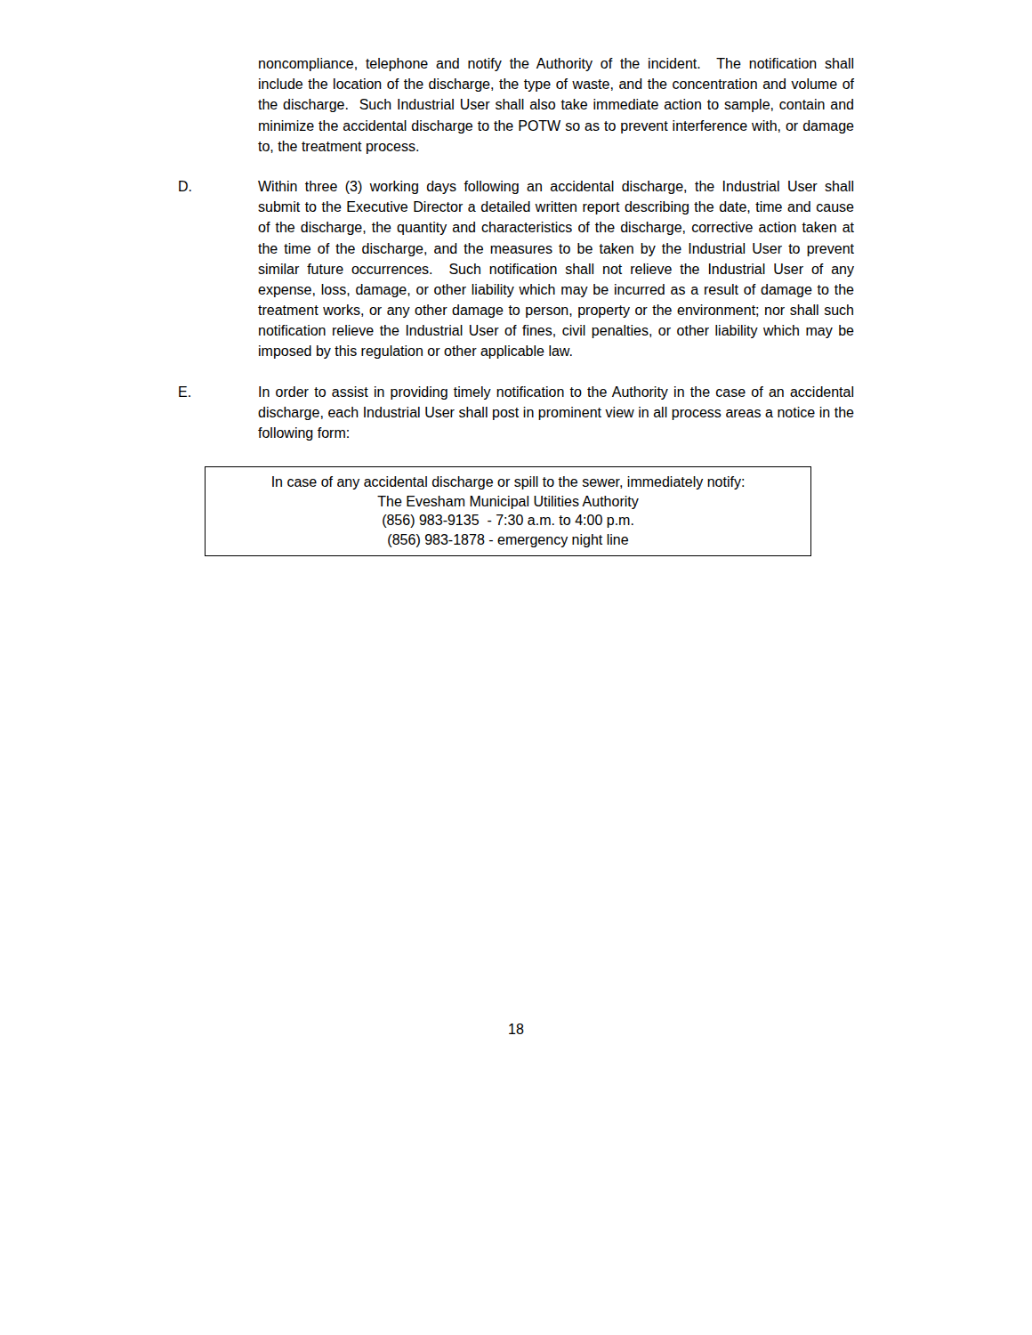noncompliance, telephone and notify the Authority of the incident. The notification shall include the location of the discharge, the type of waste, and the concentration and volume of the discharge. Such Industrial User shall also take immediate action to sample, contain and minimize the accidental discharge to the POTW so as to prevent interference with, or damage to, the treatment process.
D.
Within three (3) working days following an accidental discharge, the Industrial User shall submit to the Executive Director a detailed written report describing the date, time and cause of the discharge, the quantity and characteristics of the discharge, corrective action taken at the time of the discharge, and the measures to be taken by the Industrial User to prevent similar future occurrences. Such notification shall not relieve the Industrial User of any expense, loss, damage, or other liability which may be incurred as a result of damage to the treatment works, or any other damage to person, property or the environment; nor shall such notification relieve the Industrial User of fines, civil penalties, or other liability which may be imposed by this regulation or other applicable law.
E.
In order to assist in providing timely notification to the Authority in the case of an accidental discharge, each Industrial User shall post in prominent view in all process areas a notice in the following form:
In case of any accidental discharge or spill to the sewer, immediately notify:
The Evesham Municipal Utilities Authority
(856) 983-9135 - 7:30 a.m. to 4:00 p.m.
(856) 983-1878 - emergency night line
18